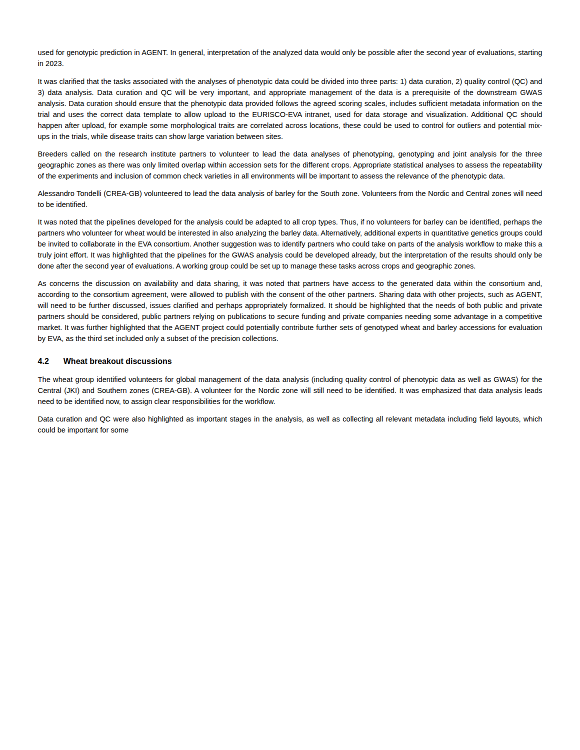used for genotypic prediction in AGENT. In general, interpretation of the analyzed data would only be possible after the second year of evaluations, starting in 2023.
It was clarified that the tasks associated with the analyses of phenotypic data could be divided into three parts: 1) data curation, 2) quality control (QC) and 3) data analysis. Data curation and QC will be very important, and appropriate management of the data is a prerequisite of the downstream GWAS analysis. Data curation should ensure that the phenotypic data provided follows the agreed scoring scales, includes sufficient metadata information on the trial and uses the correct data template to allow upload to the EURISCO-EVA intranet, used for data storage and visualization. Additional QC should happen after upload, for example some morphological traits are correlated across locations, these could be used to control for outliers and potential mix-ups in the trials, while disease traits can show large variation between sites.
Breeders called on the research institute partners to volunteer to lead the data analyses of phenotyping, genotyping and joint analysis for the three geographic zones as there was only limited overlap within accession sets for the different crops. Appropriate statistical analyses to assess the repeatability of the experiments and inclusion of common check varieties in all environments will be important to assess the relevance of the phenotypic data.
Alessandro Tondelli (CREA-GB) volunteered to lead the data analysis of barley for the South zone. Volunteers from the Nordic and Central zones will need to be identified.
It was noted that the pipelines developed for the analysis could be adapted to all crop types. Thus, if no volunteers for barley can be identified, perhaps the partners who volunteer for wheat would be interested in also analyzing the barley data. Alternatively, additional experts in quantitative genetics groups could be invited to collaborate in the EVA consortium. Another suggestion was to identify partners who could take on parts of the analysis workflow to make this a truly joint effort. It was highlighted that the pipelines for the GWAS analysis could be developed already, but the interpretation of the results should only be done after the second year of evaluations. A working group could be set up to manage these tasks across crops and geographic zones.
As concerns the discussion on availability and data sharing, it was noted that partners have access to the generated data within the consortium and, according to the consortium agreement, were allowed to publish with the consent of the other partners. Sharing data with other projects, such as AGENT, will need to be further discussed, issues clarified and perhaps appropriately formalized. It should be highlighted that the needs of both public and private partners should be considered, public partners relying on publications to secure funding and private companies needing some advantage in a competitive market. It was further highlighted that the AGENT project could potentially contribute further sets of genotyped wheat and barley accessions for evaluation by EVA, as the third set included only a subset of the precision collections.
4.2 Wheat breakout discussions
The wheat group identified volunteers for global management of the data analysis (including quality control of phenotypic data as well as GWAS) for the Central (JKI) and Southern zones (CREA-GB). A volunteer for the Nordic zone will still need to be identified. It was emphasized that data analysis leads need to be identified now, to assign clear responsibilities for the workflow.
Data curation and QC were also highlighted as important stages in the analysis, as well as collecting all relevant metadata including field layouts, which could be important for some